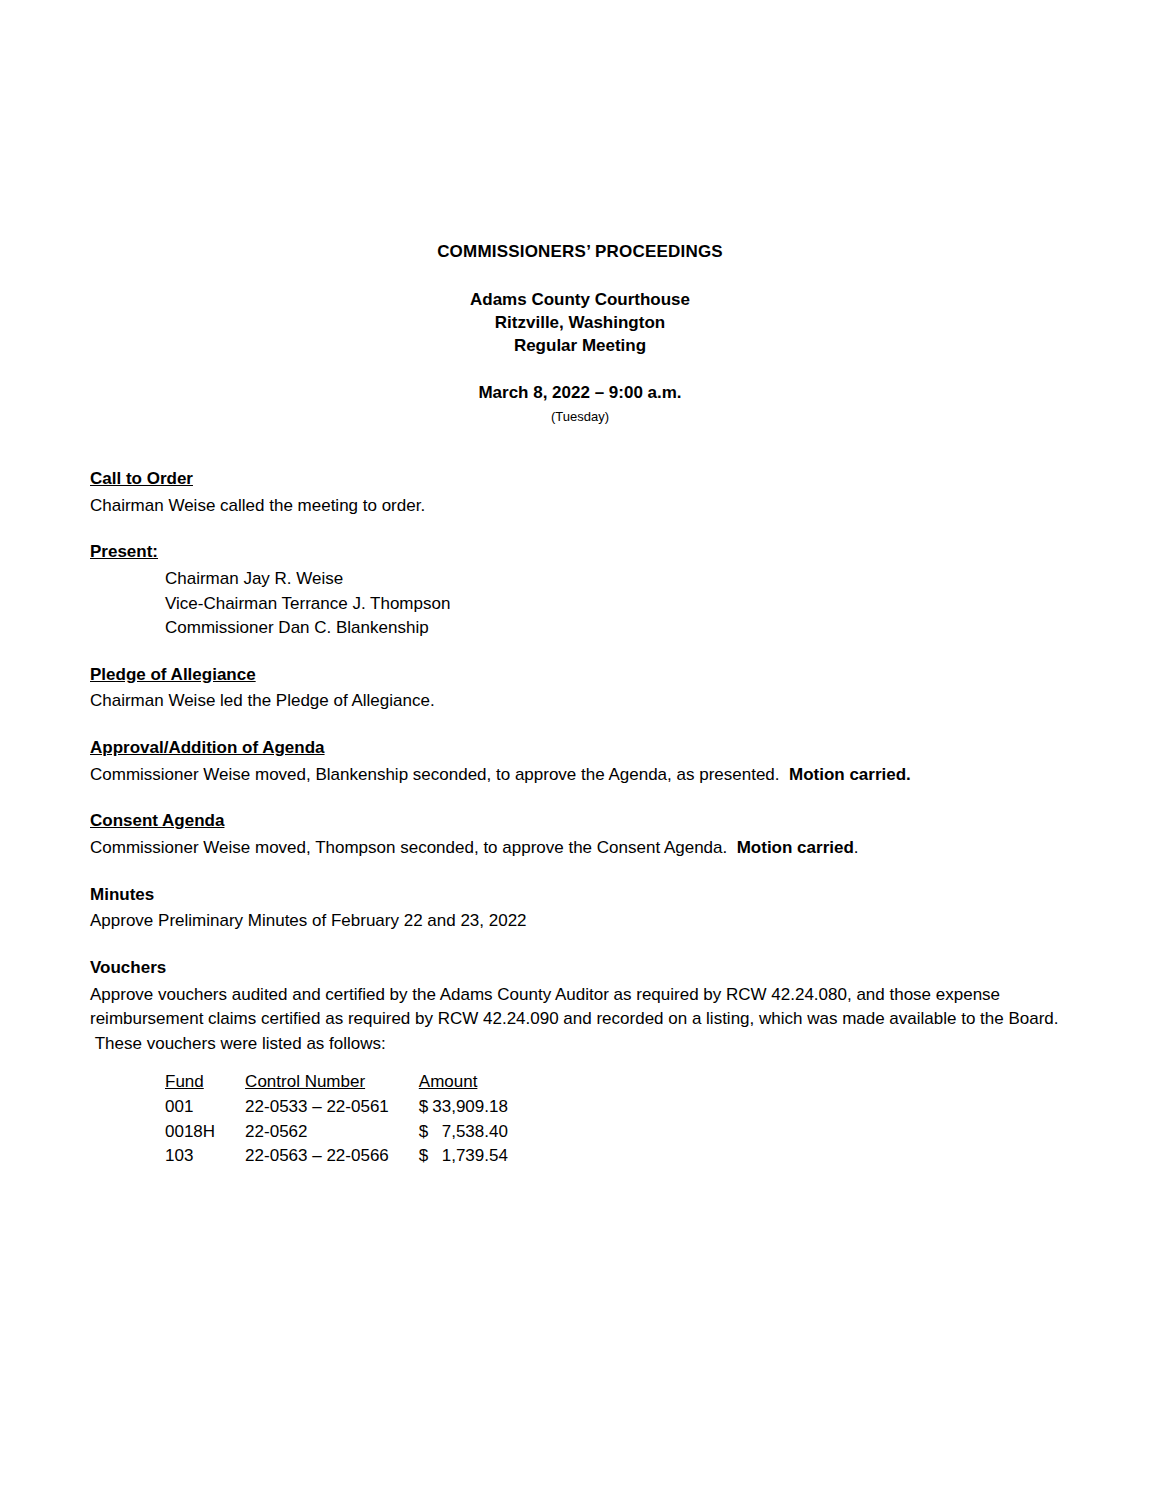COMMISSIONERS’ PROCEEDINGS
Adams County Courthouse
Ritzville, Washington
Regular Meeting
March 8, 2022 – 9:00 a.m.
(Tuesday)
Call to Order
Chairman Weise called the meeting to order.
Present:
Chairman Jay R. Weise
Vice-Chairman Terrance J. Thompson
Commissioner Dan C. Blankenship
Pledge of Allegiance
Chairman Weise led the Pledge of Allegiance.
Approval/Addition of Agenda
Commissioner Weise moved, Blankenship seconded, to approve the Agenda, as presented. Motion carried.
Consent Agenda
Commissioner Weise moved, Thompson seconded, to approve the Consent Agenda. Motion carried.
Minutes
Approve Preliminary Minutes of February 22 and 23, 2022
Vouchers
Approve vouchers audited and certified by the Adams County Auditor as required by RCW 42.24.080, and those expense reimbursement claims certified as required by RCW 42.24.090 and recorded on a listing, which was made available to the Board. These vouchers were listed as follows:
| Fund | Control Number | Amount |
| --- | --- | --- |
| 001 | 22-0533 – 22-0561 | $ | 33,909.18 |
| 0018H | 22-0562 | $ | 7,538.40 |
| 103 | 22-0563 – 22-0566 | $ | 1,739.54 |